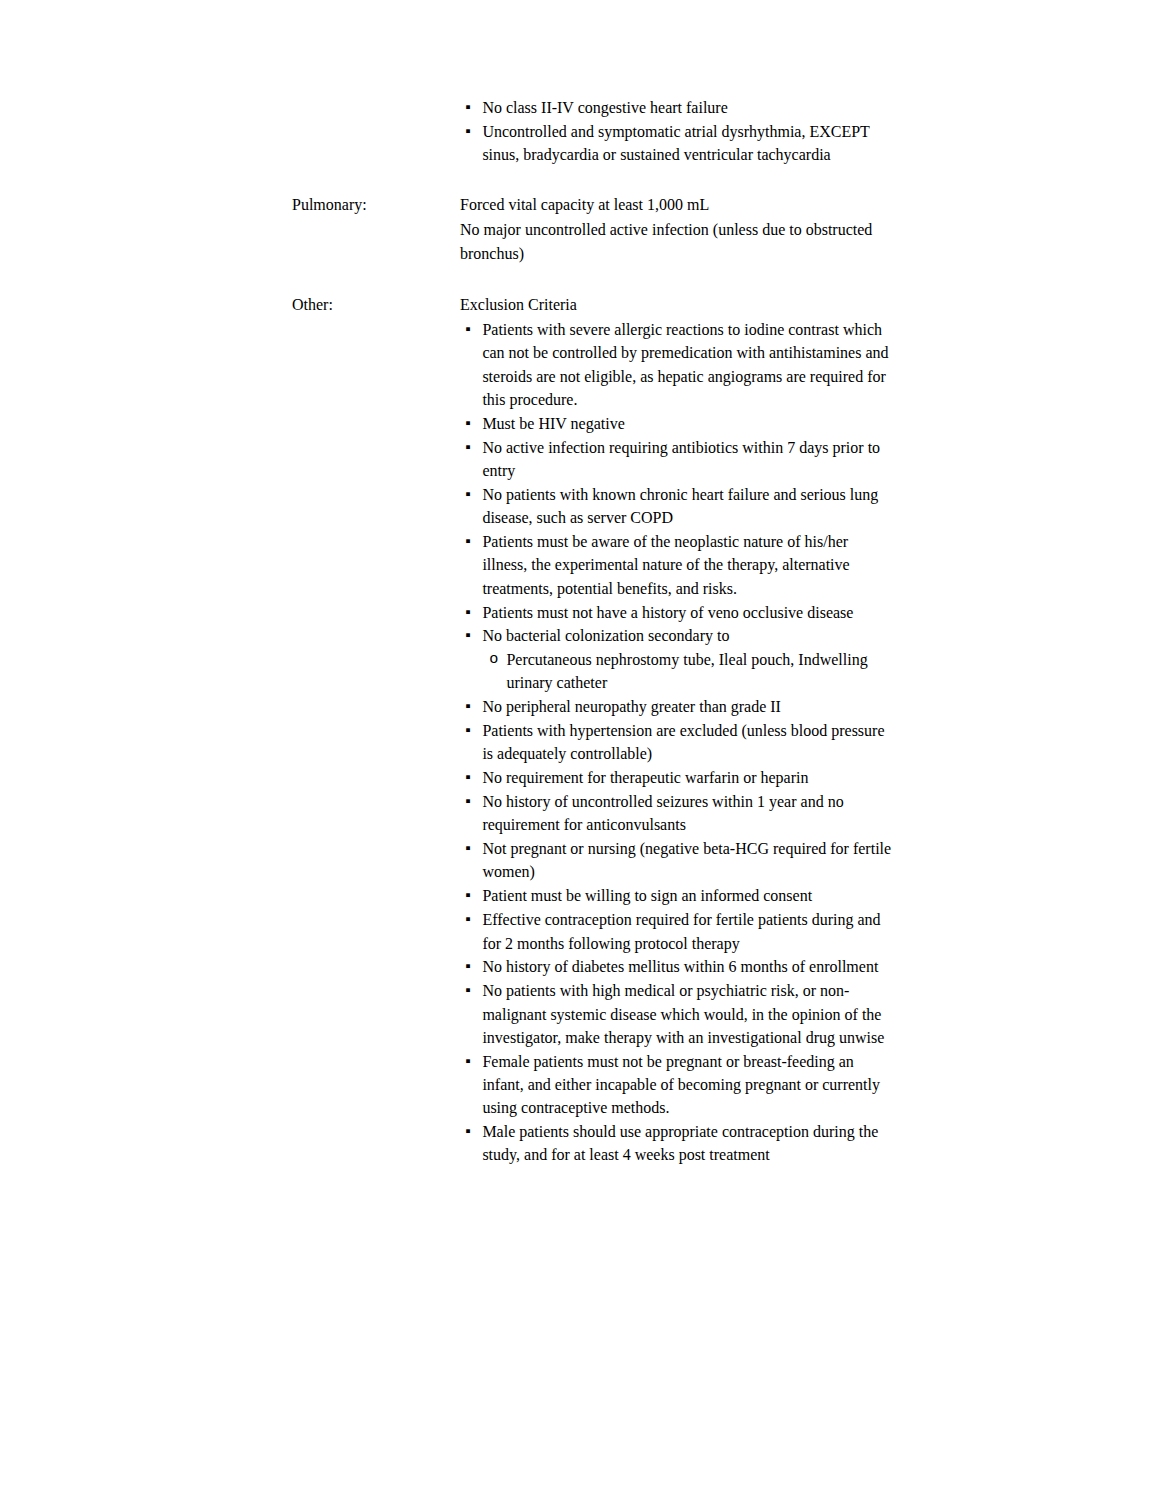No class II-IV congestive heart failure
Uncontrolled and symptomatic atrial dysrhythmia, EXCEPT sinus, bradycardia or sustained ventricular tachycardia
Pulmonary:
Forced vital capacity at least 1,000 mL
No major uncontrolled active infection (unless due to obstructed bronchus)
Other:
Exclusion Criteria
Patients with severe allergic reactions to iodine contrast which can not be controlled by premedication with antihistamines and steroids are not eligible, as hepatic angiograms are required for this procedure.
Must be HIV negative
No active infection requiring antibiotics within 7 days prior to entry
No patients with known chronic heart failure and serious lung disease, such as server COPD
Patients must be aware of the neoplastic nature of his/her illness, the experimental nature of the therapy, alternative treatments, potential benefits, and risks.
Patients must not have a history of veno occlusive disease
No bacterial colonization secondary to
Percutaneous nephrostomy tube, Ileal pouch, Indwelling urinary catheter
No peripheral neuropathy greater than grade II
Patients with hypertension are excluded (unless blood pressure is adequately controllable)
No requirement for therapeutic warfarin or heparin
No history of uncontrolled seizures within 1 year and no requirement for anticonvulsants
Not pregnant or nursing (negative beta-HCG required for fertile women)
Patient must be willing to sign an informed consent
Effective contraception required for fertile patients during and for 2 months following protocol therapy
No history of diabetes mellitus within 6 months of enrollment
No patients with high medical or psychiatric risk, or non-malignant systemic disease which would, in the opinion of the investigator, make therapy with an investigational drug unwise
Female patients must not be pregnant or breast-feeding an infant, and either incapable of becoming pregnant or currently using contraceptive methods.
Male patients should use appropriate contraception during the study, and for at least 4 weeks post treatment